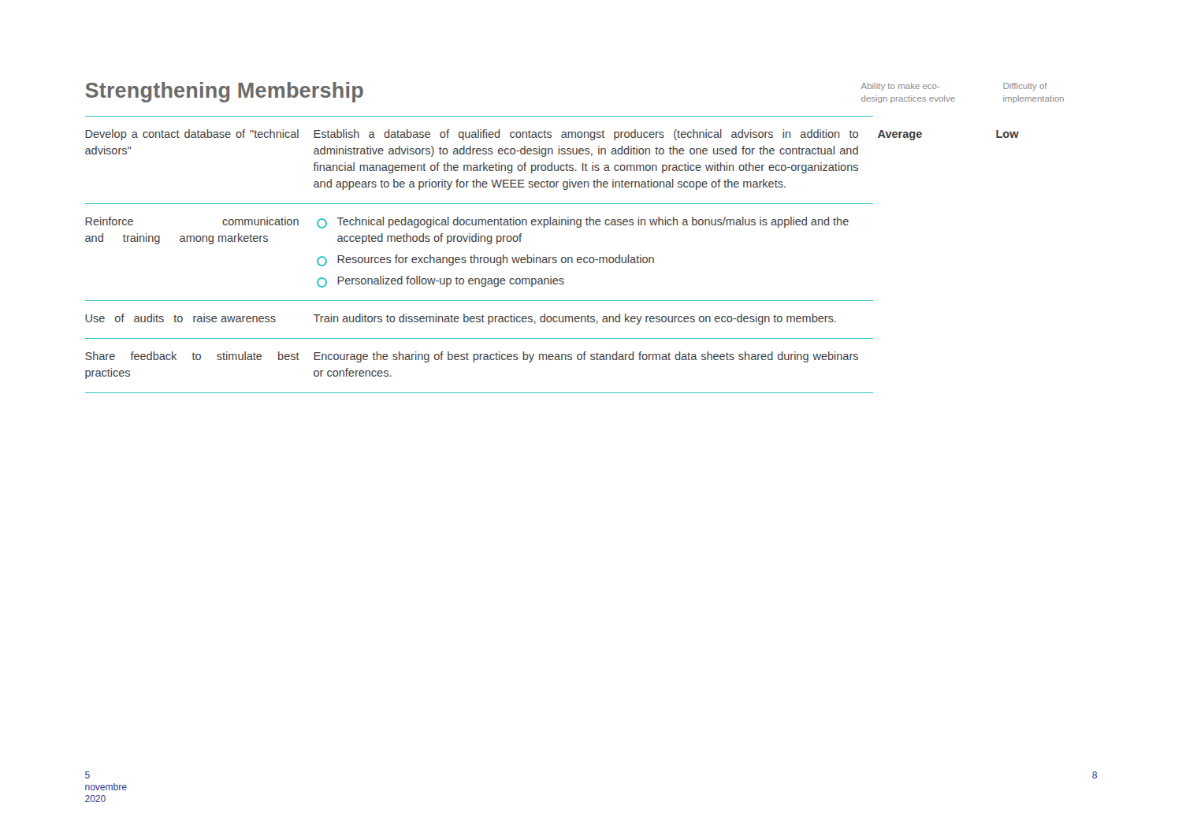Strengthening Membership
Ability to make eco-design practices evolve
Difficulty of implementation
| Develop a contact database of "technical advisors" | Establish a database of qualified contacts amongst producers (technical advisors in addition to administrative advisors) to address eco-design issues, in addition to the one used for the contractual and financial management of the marketing of products. It is a common practice within other eco-organizations and appears to be a priority for the WEEE sector given the international scope of the markets. | Average | Low |
| Reinforce communication and training among marketers | Technical pedagogical documentation explaining the cases in which a bonus/malus is applied and the accepted methods of providing proof Resources for exchanges through webinars on eco-modulation Personalized follow-up to engage companies |
| Use of audits to raise awareness | Train auditors to disseminate best practices, documents, and key resources on eco-design to members. |
| Share feedback to stimulate best practices | Encourage the sharing of best practices by means of standard format data sheets shared during webinars or conferences. |
5
novembre
2020
8